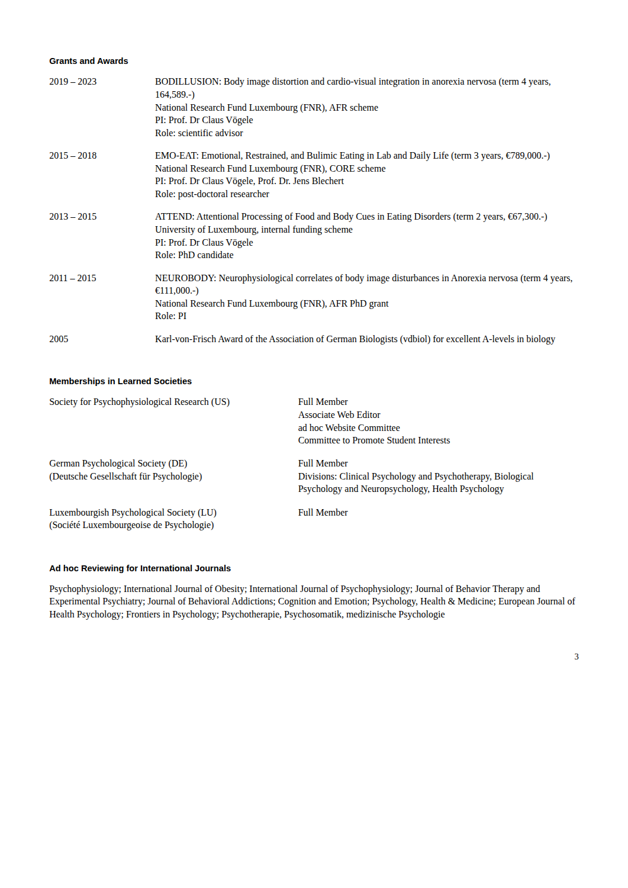Grants and Awards
| 2019 – 2023 | BODILLUSION: Body image distortion and cardio-visual integration in anorexia nervosa (term 4 years, 164,589.-) National Research Fund Luxembourg (FNR), AFR scheme PI: Prof. Dr Claus Vögele Role: scientific advisor |
| 2015 – 2018 | EMO-EAT: Emotional, Restrained, and Bulimic Eating in Lab and Daily Life (term 3 years, €789,000.-) National Research Fund Luxembourg (FNR), CORE scheme PI: Prof. Dr Claus Vögele, Prof. Dr. Jens Blechert Role: post-doctoral researcher |
| 2013 – 2015 | ATTEND: Attentional Processing of Food and Body Cues in Eating Disorders (term 2 years, €67,300.-) University of Luxembourg, internal funding scheme PI: Prof. Dr Claus Vögele Role: PhD candidate |
| 2011 – 2015 | NEUROBODY: Neurophysiological correlates of body image disturbances in Anorexia nervosa (term 4 years, €111,000.-) National Research Fund Luxembourg (FNR), AFR PhD grant Role: PI |
| 2005 | Karl-von-Frisch Award of the Association of German Biologists (vdbiol) for excellent A-levels in biology |
Memberships in Learned Societies
| Society for Psychophysiological Research (US) | Full Member Associate Web Editor ad hoc Website Committee Committee to Promote Student Interests |
| German Psychological Society (DE) (Deutsche Gesellschaft für Psychologie) | Full Member Divisions: Clinical Psychology and Psychotherapy, Biological Psychology and Neuropsychology, Health Psychology |
| Luxembourgish Psychological Society (LU) (Société Luxembourgeoise de Psychologie) | Full Member |
Ad hoc Reviewing for International Journals
Psychophysiology; International Journal of Obesity; International Journal of Psychophysiology; Journal of Behavior Therapy and Experimental Psychiatry; Journal of Behavioral Addictions; Cognition and Emotion; Psychology, Health & Medicine; European Journal of Health Psychology; Frontiers in Psychology; Psychotherapie, Psychosomatik, medizinische Psychologie
3